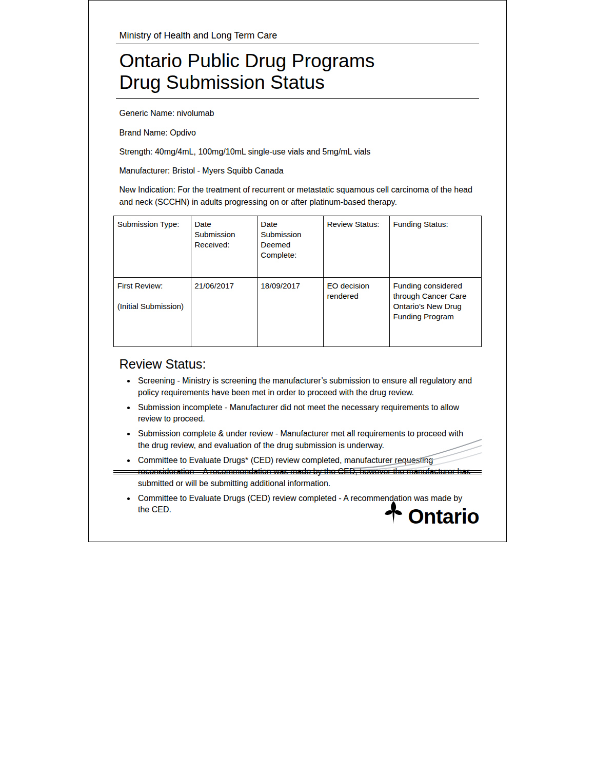Ministry of Health and Long Term Care
Ontario Public Drug Programs
Drug Submission Status
Generic Name: nivolumab
Brand Name: Opdivo
Strength: 40mg/4mL, 100mg/10mL single-use vials and 5mg/mL vials
Manufacturer: Bristol - Myers Squibb Canada
New Indication: For the treatment of recurrent or metastatic squamous cell carcinoma of the head and neck (SCCHN) in adults progressing on or after platinum-based therapy.
| Submission Type: | Date Submission Received: | Date Submission Deemed Complete: | Review Status: | Funding Status: |
| First Review: (Initial Submission) | 21/06/2017 | 18/09/2017 | EO decision rendered | Funding considered through Cancer Care Ontario’s New Drug Funding Program |
Review Status:
Screening - Ministry is screening the manufacturer’s submission to ensure all regulatory and policy requirements have been met in order to proceed with the drug review.
Submission incomplete - Manufacturer did not meet the necessary requirements to allow review to proceed.
Submission complete & under review - Manufacturer met all requirements to proceed with the drug review, and evaluation of the drug submission is underway.
Committee to Evaluate Drugs* (CED) review completed, manufacturer requesting reconsideration – A recommendation was made by the CED, however the manufacturer has submitted or will be submitting additional information.
Committee to Evaluate Drugs (CED) review completed - A recommendation was made by the CED.
Ontario